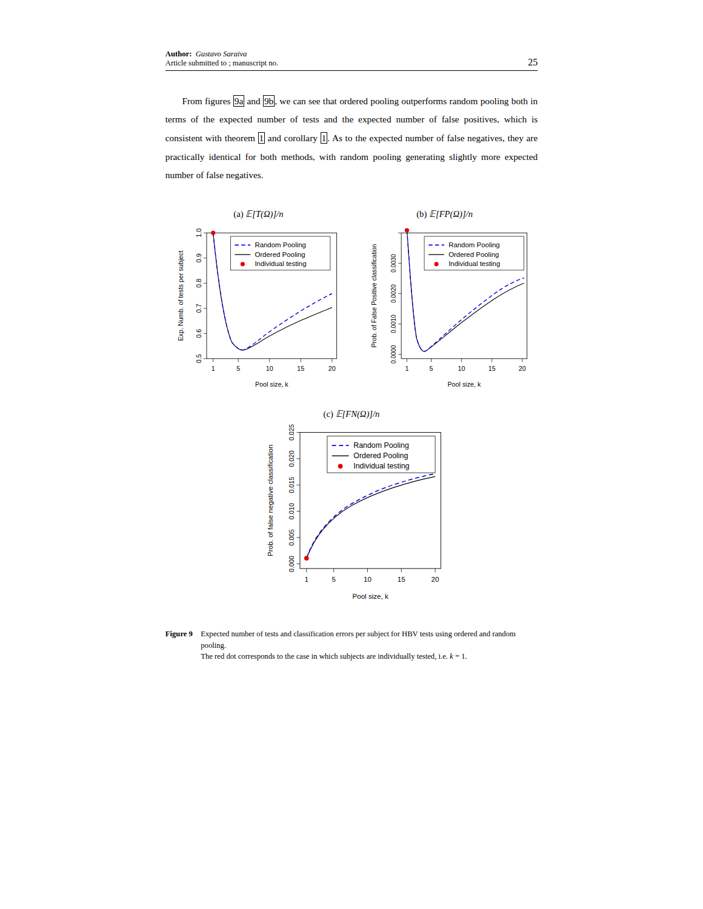Author: Gustavo Saraiva
Article submitted to ; manuscript no.
25
From figures 9a and 9b, we can see that ordered pooling outperforms random pooling both in terms of the expected number of tests and the expected number of false positives, which is consistent with theorem 1 and corollary 1. As to the expected number of false negatives, they are practically identical for both methods, with random pooling generating slightly more expected number of false negatives.
(a) 𝔼[T(Ω)]/n
(b) 𝔼[FP(Ω)]/n
0.5 0.6 0.7 0.8 0.9 1.0 Exp. Numb. of tests per subject 1 5 10 15 20 Pool size, k Random Pooling Ordered Pooling Individual testing
0.0000 0.0010 0.0020 0.0030 Prob. of False Positive classification 1 5 10 15 20 Pool size, k Random Pooling Ordered Pooling Individual testing
(c) 𝔼[FN(Ω)]/n
0.000 0.005 0.010 0.015 0.020 0.025 Prob. of false negative classification 1 5 10 15 20 Pool size, k Random Pooling Ordered Pooling Individual testing
Figure 9
Expected number of tests and classification errors per subject for HBV tests using ordered and random pooling. The red dot corresponds to the case in which subjects are individually tested, i.e. k = 1.